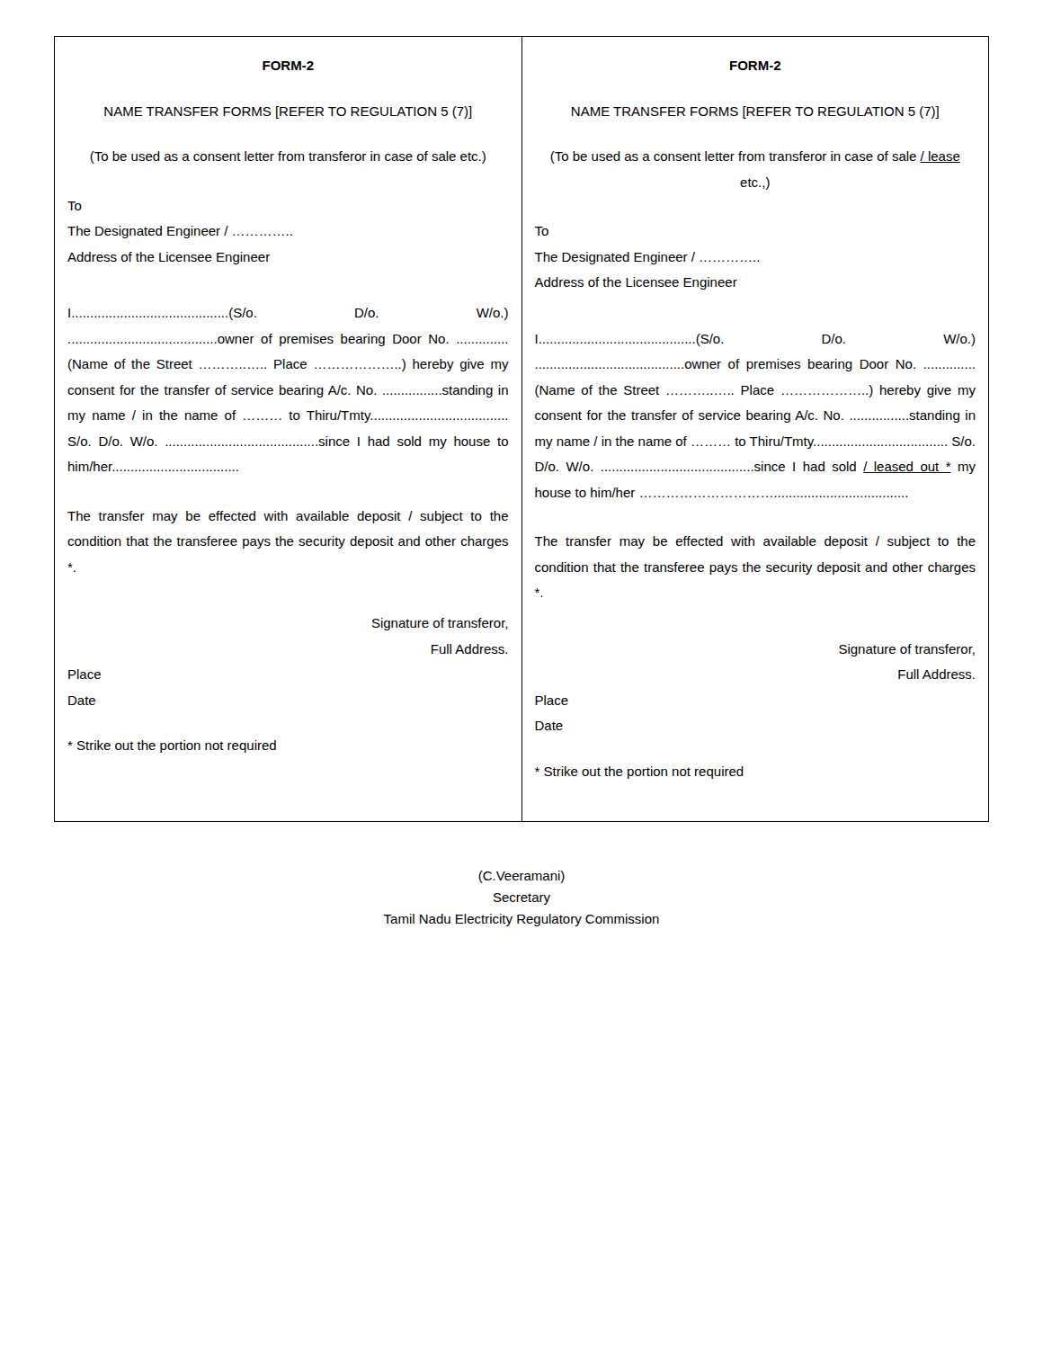| FORM-2 NAME TRANSFER FORMS [REFER TO REGULATION 5 (7)] (To be used as a consent letter from transferor in case of sale etc.) To The Designated Engineer / ………….. Address of the Licensee Engineer I..........................................(S/o. D/o. W/o.) ........................................owner of premises bearing Door No. ..............(Name of the Street ………..….. Place ………………..) hereby give my consent for the transfer of service bearing A/c. No. ................standing in my name / in the name of ……… to Thiru/Tmty..................................... S/o. D/o. W/o. .........................................since I had sold my house to him/her.................................. The transfer may be effected with available deposit / subject to the condition that the transferee pays the security deposit and other charges *. Signature of transferor, Full Address. Place Date * Strike out the portion not required | FORM-2 NAME TRANSFER FORMS [REFER TO REGULATION 5 (7)] (To be used as a consent letter from transferor in case of sale / lease etc.,) To The Designated Engineer / ………….. Address of the Licensee Engineer I..........................................(S/o. D/o. W/o.) ........................................owner of premises bearing Door No. ..............(Name of the Street ………..….. Place ………………..) hereby give my consent for the transfer of service bearing A/c. No. ................standing in my name / in the name of ……… to Thiru/Tmty.................................... S/o. D/o. W/o. .........................................since I had sold / leased out * my house to him/her ………………………….................................... The transfer may be effected with available deposit / subject to the condition that the transferee pays the security deposit and other charges *. Signature of transferor, Full Address. Place Date * Strike out the portion not required |
(C.Veeramani)
Secretary
Tamil Nadu Electricity Regulatory Commission